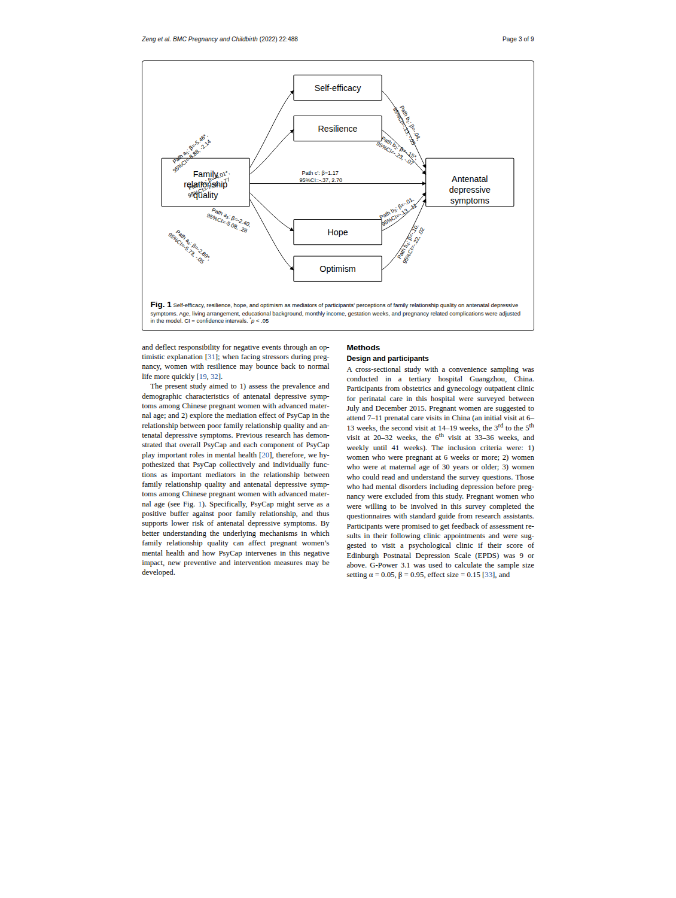Zeng et al. BMC Pregnancy and Childbirth (2022) 22:488
Page 3 of 9
Self-efficacy Resilience Hope Optimism Family relationship quality Antenatal depressive symptoms Path a1: β=-5.46*, 95%CI=-8.88, -2.14 Path a2: β=-4.01*, 95%CI=-7.26, -.77 Path a3: β=-2.40, 95%CI=-5.08, .28 Path a4: β=-2.89*, 95%CI=-5.73, -.05 Path b1: β=-.04, 95%CI=-.13, -.05 Path b2: β=-.15*, 95%CI=-.23, -.07 Path b3: β=-.01, 95%CI=-.13, .11 Path b4: β=-.10, 95%CI=-.22, .02 Path c': β=1.17 95%CI=-.37, 2.70
Fig. 1 Self-efficacy, resilience, hope, and optimism as mediators of participants’ perceptions of family relationship quality on antenatal depressive symptoms. Age, living arrangement, educational background, monthly income, gestation weeks, and pregnancy related complications were adjusted in the model. CI = confidence intervals. *p < .05
and deflect responsibility for negative events through an optimistic explanation [31]; when facing stressors during pregnancy, women with resilience may bounce back to normal life more quickly [19, 32].
The present study aimed to 1) assess the prevalence and demographic characteristics of antenatal depressive symptoms among Chinese pregnant women with advanced maternal age; and 2) explore the mediation effect of PsyCap in the relationship between poor family relationship quality and antenatal depressive symptoms. Previous research has demonstrated that overall PsyCap and each component of PsyCap play important roles in mental health [20], therefore, we hypothesized that PsyCap collectively and individually functions as important mediators in the relationship between family relationship quality and antenatal depressive symptoms among Chinese pregnant women with advanced maternal age (see Fig. 1). Specifically, PsyCap might serve as a positive buffer against poor family relationship, and thus supports lower risk of antenatal depressive symptoms. By better understanding the underlying mechanisms in which family relationship quality can affect pregnant women’s mental health and how PsyCap intervenes in this negative impact, new preventive and intervention measures may be developed.
Methods
Design and participants
A cross-sectional study with a convenience sampling was conducted in a tertiary hospital Guangzhou, China. Participants from obstetrics and gynecology outpatient clinic for perinatal care in this hospital were surveyed between July and December 2015. Pregnant women are suggested to attend 7–11 prenatal care visits in China (an initial visit at 6–13 weeks, the second visit at 14–19 weeks, the 3rd to the 5th visit at 20–32 weeks, the 6th visit at 33–36 weeks, and weekly until 41 weeks). The inclusion criteria were: 1) women who were pregnant at 6 weeks or more; 2) women who were at maternal age of 30 years or older; 3) women who could read and understand the survey questions. Those who had mental disorders including depression before pregnancy were excluded from this study. Pregnant women who were willing to be involved in this survey completed the questionnaires with standard guide from research assistants. Participants were promised to get feedback of assessment results in their following clinic appointments and were suggested to visit a psychological clinic if their score of Edinburgh Postnatal Depression Scale (EPDS) was 9 or above. G-Power 3.1 was used to calculate the sample size setting α = 0.05, β = 0.95, effect size = 0.15 [33], and